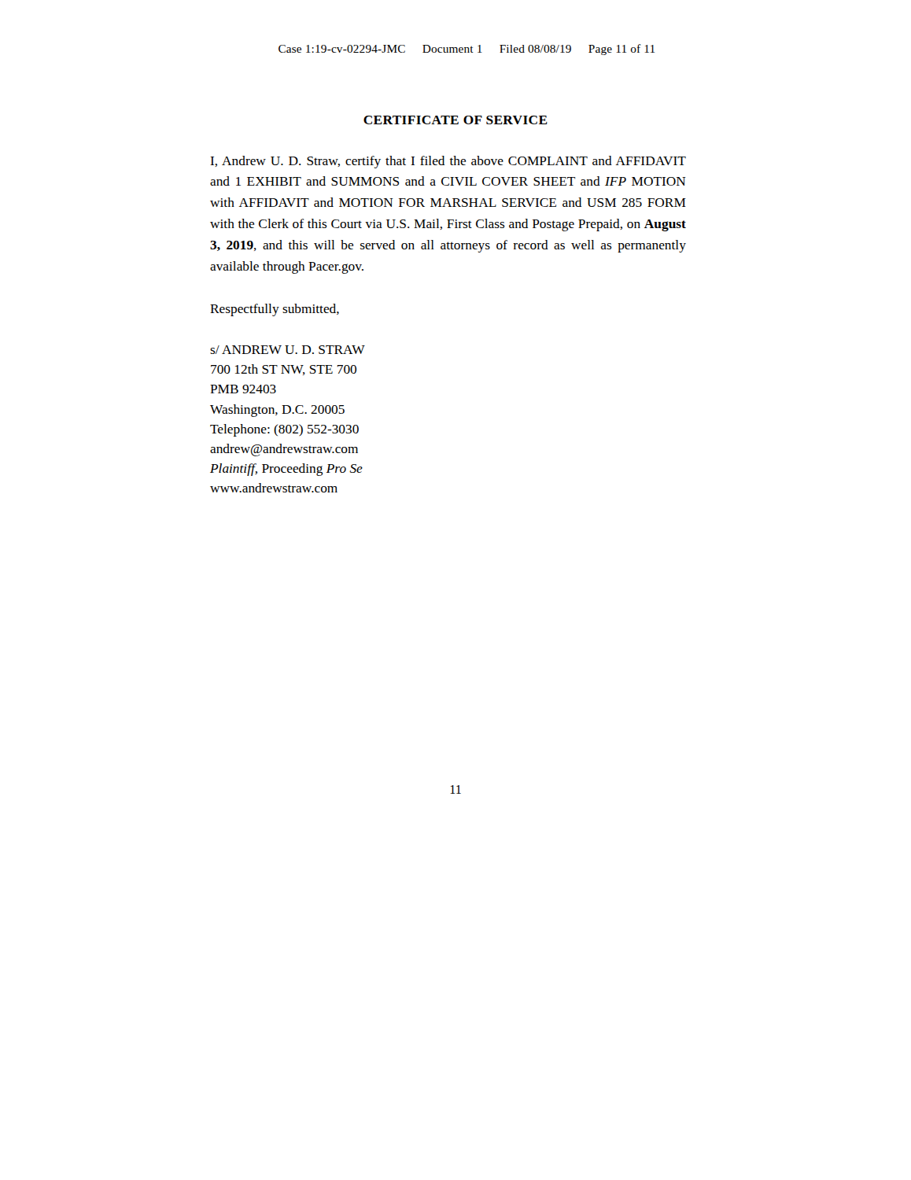Case 1:19-cv-02294-JMC Document 1 Filed 08/08/19 Page 11 of 11
CERTIFICATE OF SERVICE
I, Andrew U. D. Straw, certify that I filed the above COMPLAINT and AFFIDAVIT and 1 EXHIBIT and SUMMONS and a CIVIL COVER SHEET and IFP MOTION with AFFIDAVIT and MOTION FOR MARSHAL SERVICE and USM 285 FORM with the Clerk of this Court via U.S. Mail, First Class and Postage Prepaid, on August 3, 2019, and this will be served on all attorneys of record as well as permanently available through Pacer.gov.
Respectfully submitted,
s/ ANDREW U. D. STRAW
700 12th ST NW, STE 700
PMB 92403
Washington, D.C. 20005
Telephone: (802) 552-3030
andrew@andrewstraw.com
Plaintiff, Proceeding Pro Se
www.andrewstraw.com
11